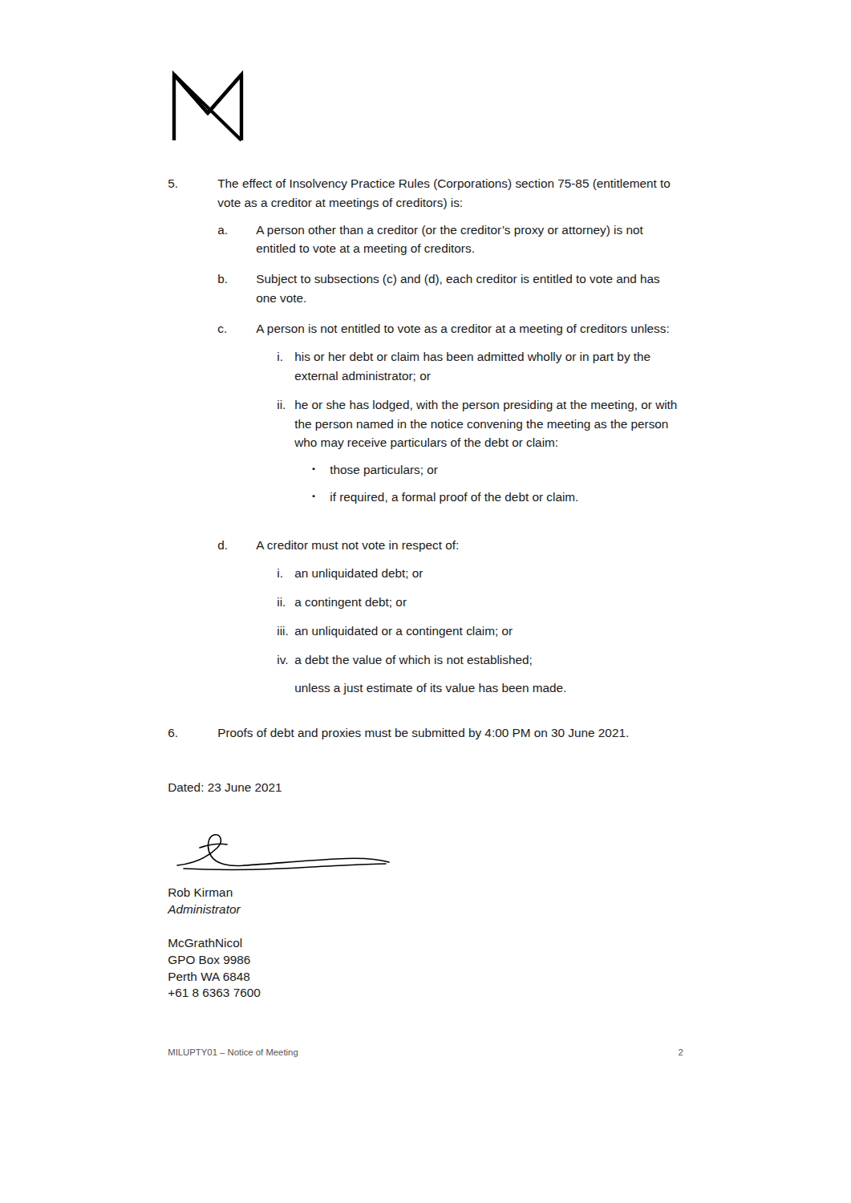5.
The effect of Insolvency Practice Rules (Corporations) section 75-85 (entitlement to vote as a creditor at meetings of creditors) is:
a.
A person other than a creditor (or the creditor’s proxy or attorney) is not entitled to vote at a meeting of creditors.
b.
Subject to subsections (c) and (d), each creditor is entitled to vote and has one vote.
c.
A person is not entitled to vote as a creditor at a meeting of creditors unless:
i.
his or her debt or claim has been admitted wholly or in part by the external administrator; or
ii.
he or she has lodged, with the person presiding at the meeting, or with the person named in the notice convening the meeting as the person who may receive particulars of the debt or claim:
▪
those particulars; or
▪
if required, a formal proof of the debt or claim.
d.
A creditor must not vote in respect of:
i.
an unliquidated debt; or
ii.
a contingent debt; or
iii.
an unliquidated or a contingent claim; or
iv.
a debt the value of which is not established;
unless a just estimate of its value has been made.
6.
Proofs of debt and proxies must be submitted by 4:00 PM on 30 June 2021.
Dated: 23 June 2021
Rob Kirman
Administrator
McGrathNicol
GPO Box 9986
Perth WA 6848
+61 8 6363 7600
MILUPTY01 – Notice of Meeting
2